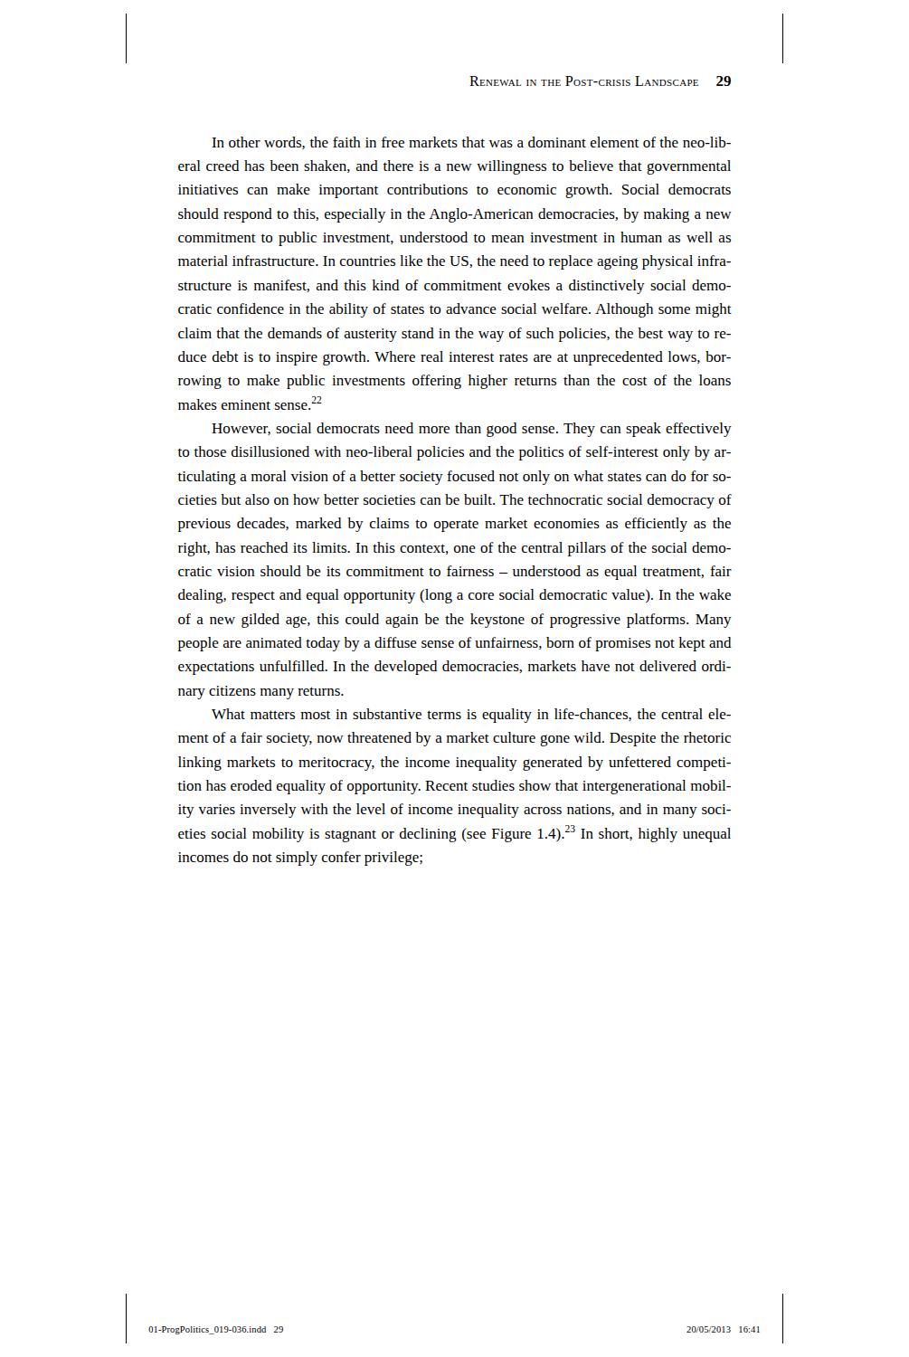Renewal in the Post-crisis Landscape29
In other words, the faith in free markets that was a dominant element of the neo-liberal creed has been shaken, and there is a new willingness to believe that governmental initiatives can make important contributions to economic growth. Social democrats should respond to this, especially in the Anglo-American democracies, by making a new commitment to public investment, understood to mean investment in human as well as material infrastructure. In countries like the US, the need to replace ageing physical infrastructure is manifest, and this kind of commitment evokes a distinctively social democratic confidence in the ability of states to advance social welfare. Although some might claim that the demands of austerity stand in the way of such policies, the best way to reduce debt is to inspire growth. Where real interest rates are at unprecedented lows, borrowing to make public investments offering higher returns than the cost of the loans makes eminent sense.22
However, social democrats need more than good sense. They can speak effectively to those disillusioned with neo-liberal policies and the politics of self-interest only by articulating a moral vision of a better society focused not only on what states can do for societies but also on how better societies can be built. The technocratic social democracy of previous decades, marked by claims to operate market economies as efficiently as the right, has reached its limits. In this context, one of the central pillars of the social democratic vision should be its commitment to fairness – understood as equal treatment, fair dealing, respect and equal opportunity (long a core social democratic value). In the wake of a new gilded age, this could again be the keystone of progressive platforms. Many people are animated today by a diffuse sense of unfairness, born of promises not kept and expectations unfulfilled. In the developed democracies, markets have not delivered ordinary citizens many returns.
What matters most in substantive terms is equality in life-chances, the central element of a fair society, now threatened by a market culture gone wild. Despite the rhetoric linking markets to meritocracy, the income inequality generated by unfettered competition has eroded equality of opportunity. Recent studies show that intergenerational mobility varies inversely with the level of income inequality across nations, and in many societies social mobility is stagnant or declining (see Figure 1.4).23 In short, highly unequal incomes do not simply confer privilege;
01-ProgPolitics_019-036.indd 29 20/05/2013 16:41